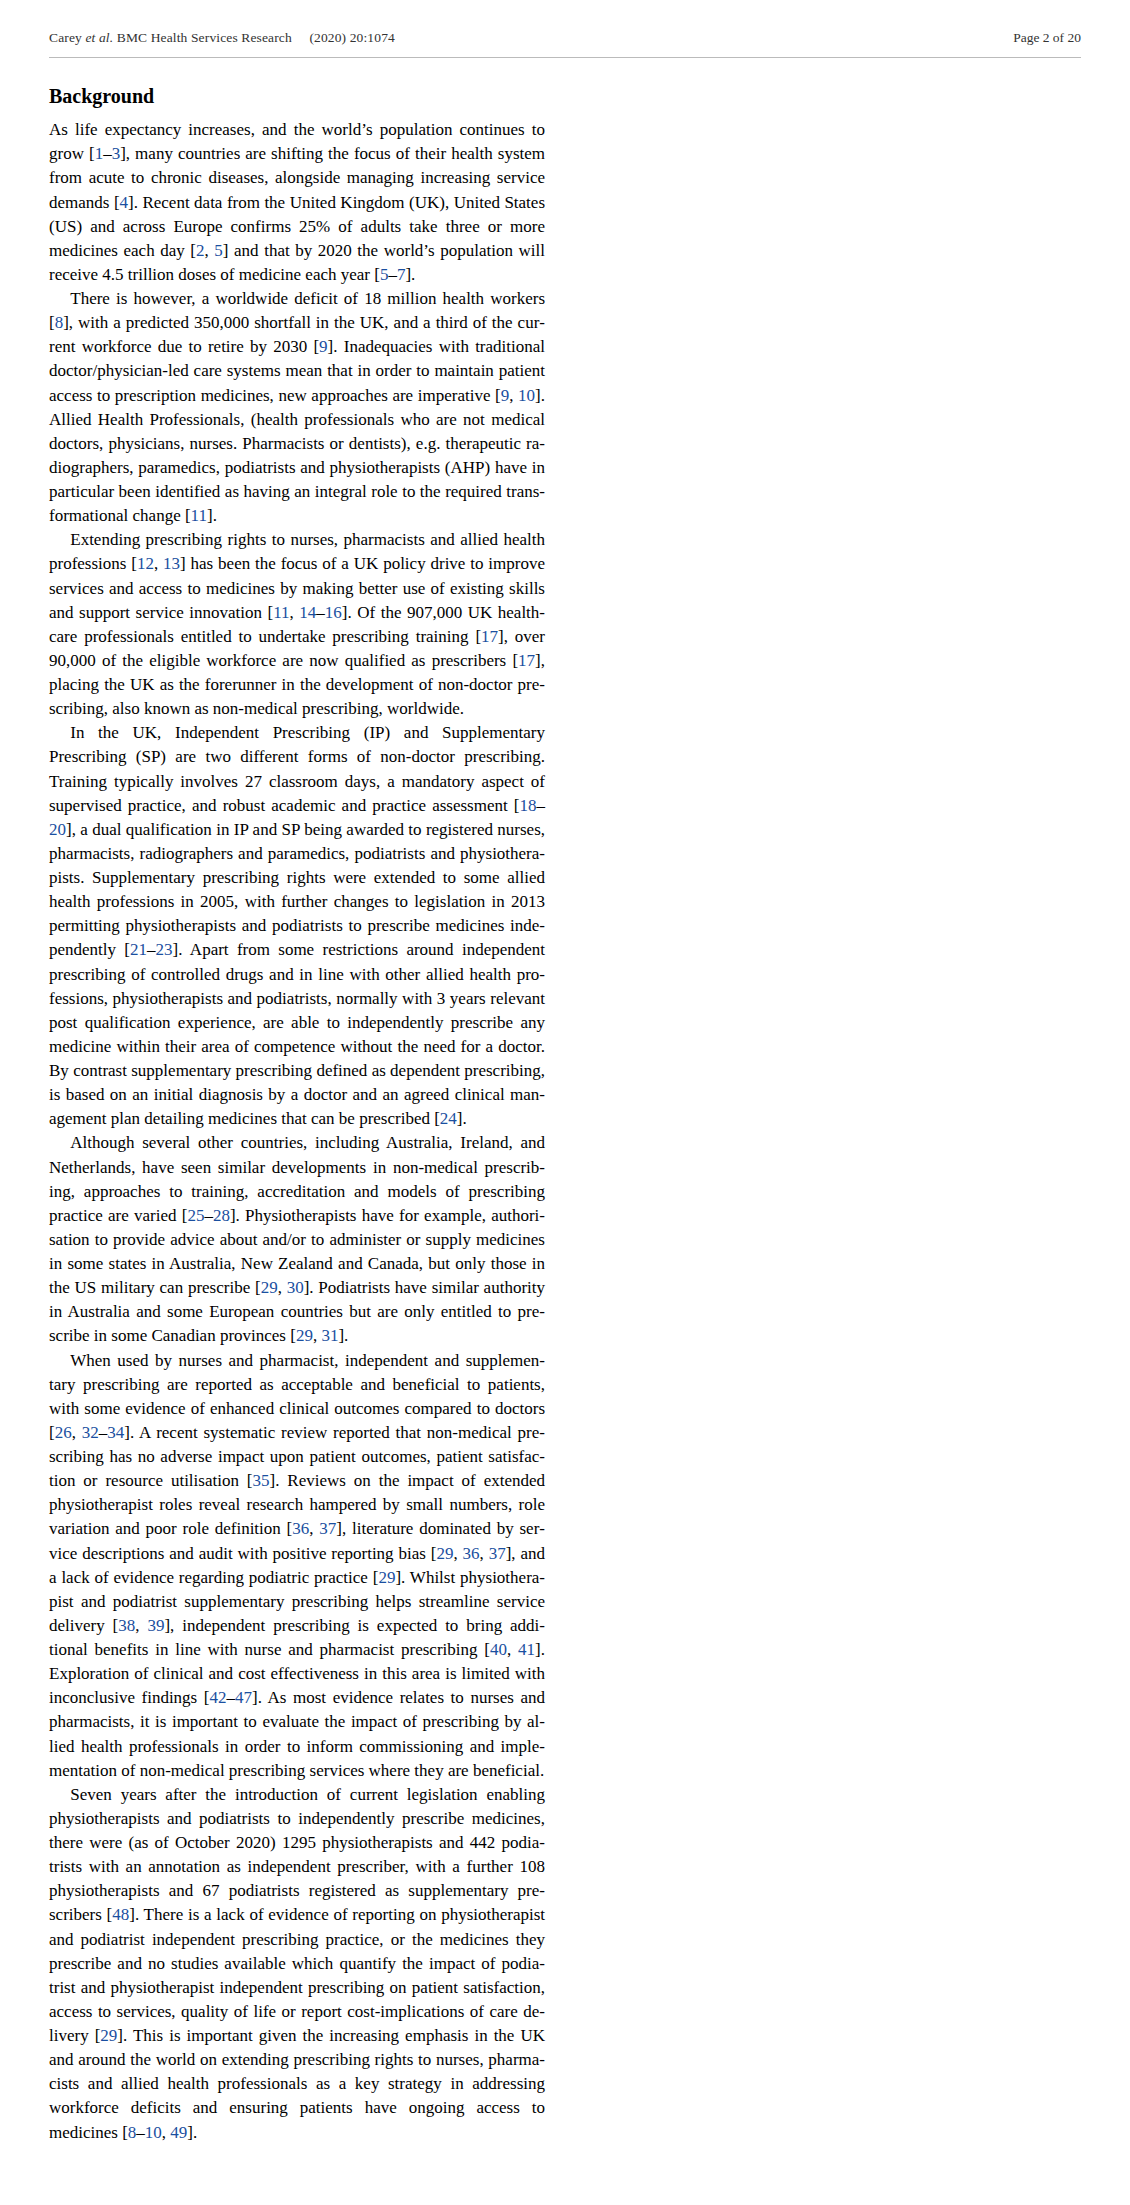Carey et al. BMC Health Services Research (2020) 20:1074
Page 2 of 20
Background
As life expectancy increases, and the world’s population continues to grow [1–3], many countries are shifting the focus of their health system from acute to chronic diseases, alongside managing increasing service demands [4]. Recent data from the United Kingdom (UK), United States (US) and across Europe confirms 25% of adults take three or more medicines each day [2, 5] and that by 2020 the world’s population will receive 4.5 trillion doses of medicine each year [5–7].
There is however, a worldwide deficit of 18 million health workers [8], with a predicted 350,000 shortfall in the UK, and a third of the current workforce due to retire by 2030 [9]. Inadequacies with traditional doctor/physician-led care systems mean that in order to maintain patient access to prescription medicines, new approaches are imperative [9, 10]. Allied Health Professionals, (health professionals who are not medical doctors, physicians, nurses. Pharmacists or dentists), e.g. therapeutic radiographers, paramedics, podiatrists and physiotherapists (AHP) have in particular been identified as having an integral role to the required transformational change [11].
Extending prescribing rights to nurses, pharmacists and allied health professions [12, 13] has been the focus of a UK policy drive to improve services and access to medicines by making better use of existing skills and support service innovation [11, 14–16]. Of the 907,000 UK healthcare professionals entitled to undertake prescribing training [17], over 90,000 of the eligible workforce are now qualified as prescribers [17], placing the UK as the forerunner in the development of non-doctor prescribing, also known as non-medical prescribing, worldwide.
In the UK, Independent Prescribing (IP) and Supplementary Prescribing (SP) are two different forms of non-doctor prescribing. Training typically involves 27 classroom days, a mandatory aspect of supervised practice, and robust academic and practice assessment [18–20], a dual qualification in IP and SP being awarded to registered nurses, pharmacists, radiographers and paramedics, podiatrists and physiotherapists. Supplementary prescribing rights were extended to some allied health professions in 2005, with further changes to legislation in 2013 permitting physiotherapists and podiatrists to prescribe medicines independently [21–23]. Apart from some restrictions around independent prescribing of controlled drugs and in line with other allied health professions, physiotherapists and podiatrists, normally with 3 years relevant post qualification experience, are able to independently prescribe any medicine within their area of competence without the need for a doctor. By contrast supplementary prescribing defined as dependent prescribing, is based on an initial diagnosis by a doctor and an agreed clinical management plan detailing medicines that can be prescribed [24].
Although several other countries, including Australia, Ireland, and Netherlands, have seen similar developments in non-medical prescribing, approaches to training, accreditation and models of prescribing practice are varied [25–28]. Physiotherapists have for example, authorisation to provide advice about and/or to administer or supply medicines in some states in Australia, New Zealand and Canada, but only those in the US military can prescribe [29, 30]. Podiatrists have similar authority in Australia and some European countries but are only entitled to prescribe in some Canadian provinces [29, 31].
When used by nurses and pharmacist, independent and supplementary prescribing are reported as acceptable and beneficial to patients, with some evidence of enhanced clinical outcomes compared to doctors [26, 32–34]. A recent systematic review reported that non-medical prescribing has no adverse impact upon patient outcomes, patient satisfaction or resource utilisation [35]. Reviews on the impact of extended physiotherapist roles reveal research hampered by small numbers, role variation and poor role definition [36, 37], literature dominated by service descriptions and audit with positive reporting bias [29, 36, 37], and a lack of evidence regarding podiatric practice [29]. Whilst physiotherapist and podiatrist supplementary prescribing helps streamline service delivery [38, 39], independent prescribing is expected to bring additional benefits in line with nurse and pharmacist prescribing [40, 41]. Exploration of clinical and cost effectiveness in this area is limited with inconclusive findings [42–47]. As most evidence relates to nurses and pharmacists, it is important to evaluate the impact of prescribing by allied health professionals in order to inform commissioning and implementation of non-medical prescribing services where they are beneficial.
Seven years after the introduction of current legislation enabling physiotherapists and podiatrists to independently prescribe medicines, there were (as of October 2020) 1295 physiotherapists and 442 podiatrists with an annotation as independent prescriber, with a further 108 physiotherapists and 67 podiatrists registered as supplementary prescribers [48]. There is a lack of evidence of reporting on physiotherapist and podiatrist independent prescribing practice, or the medicines they prescribe and no studies available which quantify the impact of podiatrist and physiotherapist independent prescribing on patient satisfaction, access to services, quality of life or report cost-implications of care delivery [29]. This is important given the increasing emphasis in the UK and around the world on extending prescribing rights to nurses, pharmacists and allied health professionals as a key strategy in addressing workforce deficits and ensuring patients have ongoing access to medicines [8–10, 49].